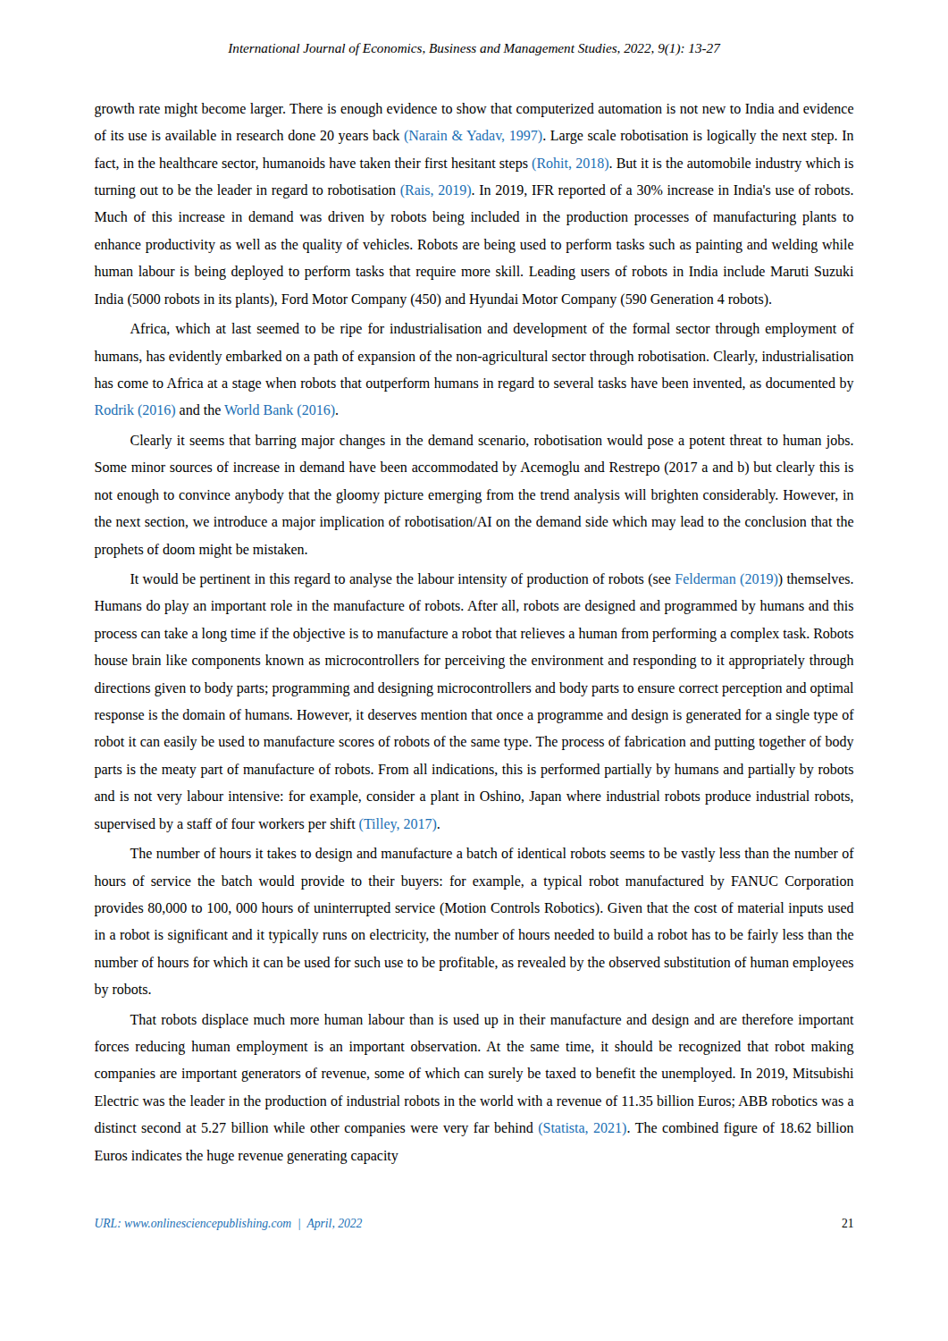International Journal of Economics, Business and Management Studies, 2022, 9(1): 13-27
growth rate might become larger. There is enough evidence to show that computerized automation is not new to India and evidence of its use is available in research done 20 years back (Narain & Yadav, 1997). Large scale robotisation is logically the next step. In fact, in the healthcare sector, humanoids have taken their first hesitant steps (Rohit, 2018). But it is the automobile industry which is turning out to be the leader in regard to robotisation (Rais, 2019). In 2019, IFR reported of a 30% increase in India's use of robots. Much of this increase in demand was driven by robots being included in the production processes of manufacturing plants to enhance productivity as well as the quality of vehicles. Robots are being used to perform tasks such as painting and welding while human labour is being deployed to perform tasks that require more skill. Leading users of robots in India include Maruti Suzuki India (5000 robots in its plants), Ford Motor Company (450) and Hyundai Motor Company (590 Generation 4 robots).
Africa, which at last seemed to be ripe for industrialisation and development of the formal sector through employment of humans, has evidently embarked on a path of expansion of the non-agricultural sector through robotisation. Clearly, industrialisation has come to Africa at a stage when robots that outperform humans in regard to several tasks have been invented, as documented by Rodrik (2016) and the World Bank (2016).
Clearly it seems that barring major changes in the demand scenario, robotisation would pose a potent threat to human jobs. Some minor sources of increase in demand have been accommodated by Acemoglu and Restrepo (2017 a and b) but clearly this is not enough to convince anybody that the gloomy picture emerging from the trend analysis will brighten considerably. However, in the next section, we introduce a major implication of robotisation/AI on the demand side which may lead to the conclusion that the prophets of doom might be mistaken.
It would be pertinent in this regard to analyse the labour intensity of production of robots (see Felderman (2019)) themselves. Humans do play an important role in the manufacture of robots. After all, robots are designed and programmed by humans and this process can take a long time if the objective is to manufacture a robot that relieves a human from performing a complex task. Robots house brain like components known as microcontrollers for perceiving the environment and responding to it appropriately through directions given to body parts; programming and designing microcontrollers and body parts to ensure correct perception and optimal response is the domain of humans. However, it deserves mention that once a programme and design is generated for a single type of robot it can easily be used to manufacture scores of robots of the same type. The process of fabrication and putting together of body parts is the meaty part of manufacture of robots. From all indications, this is performed partially by humans and partially by robots and is not very labour intensive: for example, consider a plant in Oshino, Japan where industrial robots produce industrial robots, supervised by a staff of four workers per shift (Tilley, 2017).
The number of hours it takes to design and manufacture a batch of identical robots seems to be vastly less than the number of hours of service the batch would provide to their buyers: for example, a typical robot manufactured by FANUC Corporation provides 80,000 to 100, 000 hours of uninterrupted service (Motion Controls Robotics). Given that the cost of material inputs used in a robot is significant and it typically runs on electricity, the number of hours needed to build a robot has to be fairly less than the number of hours for which it can be used for such use to be profitable, as revealed by the observed substitution of human employees by robots.
That robots displace much more human labour than is used up in their manufacture and design and are therefore important forces reducing human employment is an important observation. At the same time, it should be recognized that robot making companies are important generators of revenue, some of which can surely be taxed to benefit the unemployed. In 2019, Mitsubishi Electric was the leader in the production of industrial robots in the world with a revenue of 11.35 billion Euros; ABB robotics was a distinct second at 5.27 billion while other companies were very far behind (Statista, 2021). The combined figure of 18.62 billion Euros indicates the huge revenue generating capacity
URL: www.onlinesciencepublishing.com | April, 2022 21